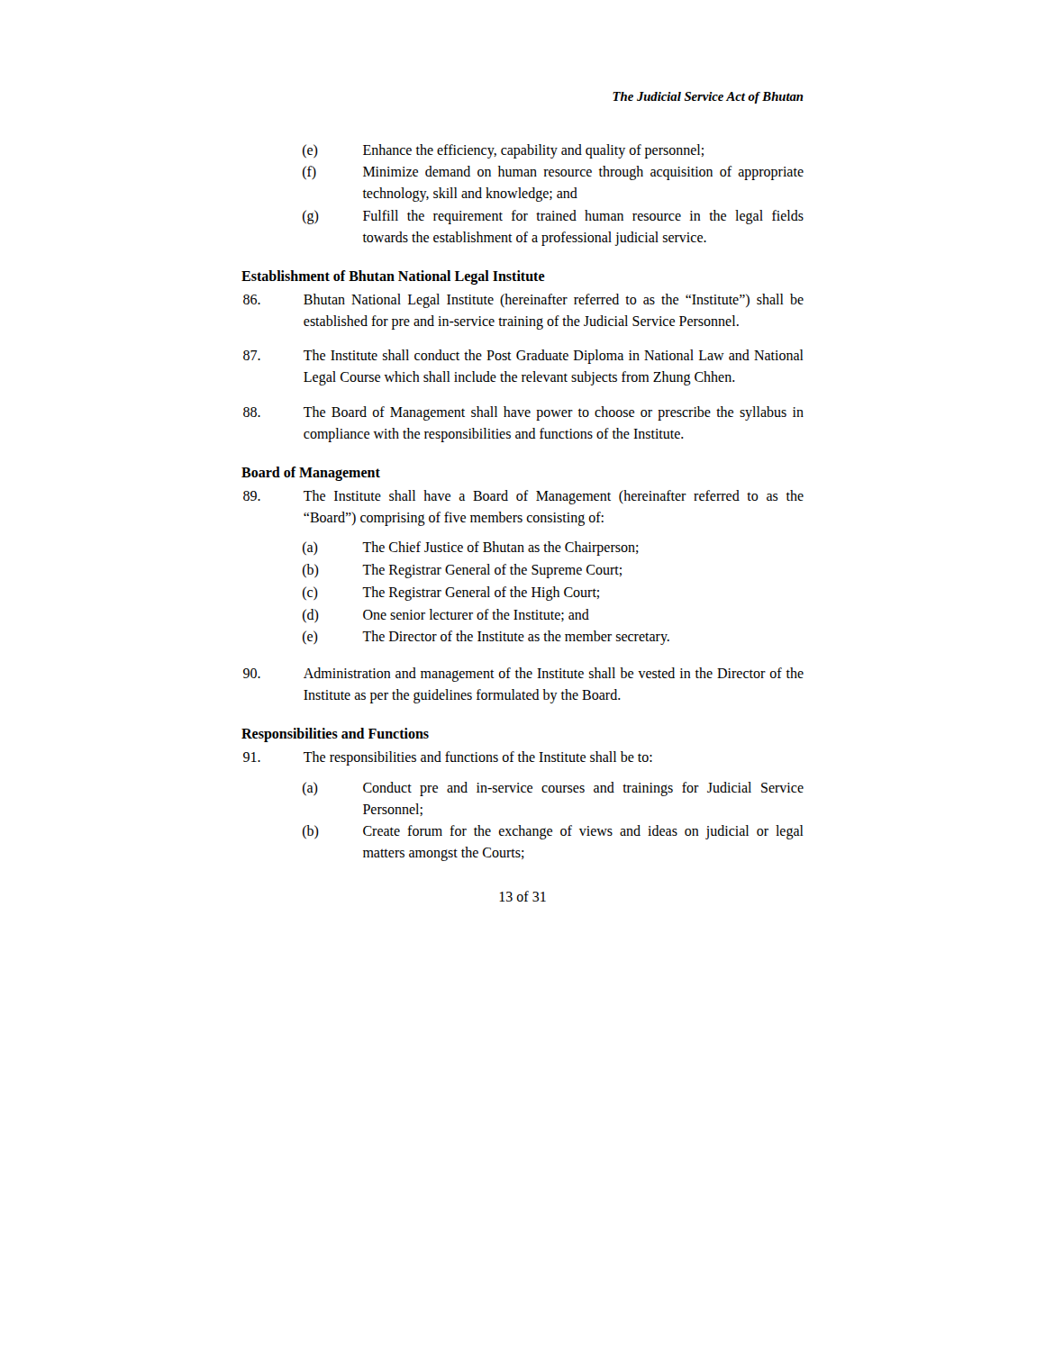The Judicial Service Act of Bhutan
(e) Enhance the efficiency, capability and quality of personnel;
(f) Minimize demand on human resource through acquisition of appropriate technology, skill and knowledge; and
(g) Fulfill the requirement for trained human resource in the legal fields towards the establishment of a professional judicial service.
Establishment of Bhutan National Legal Institute
86. Bhutan National Legal Institute (hereinafter referred to as the “Institute”) shall be established for pre and in-service training of the Judicial Service Personnel.
87. The Institute shall conduct the Post Graduate Diploma in National Law and National Legal Course which shall include the relevant subjects from Zhung Chhen.
88. The Board of Management shall have power to choose or prescribe the syllabus in compliance with the responsibilities and functions of the Institute.
Board of Management
89. The Institute shall have a Board of Management (hereinafter referred to as the “Board”) comprising of five members consisting of:
(a) The Chief Justice of Bhutan as the Chairperson;
(b) The Registrar General of the Supreme Court;
(c) The Registrar General of the High Court;
(d) One senior lecturer of the Institute; and
(e) The Director of the Institute as the member secretary.
90. Administration and management of the Institute shall be vested in the Director of the Institute as per the guidelines formulated by the Board.
Responsibilities and Functions
91. The responsibilities and functions of the Institute shall be to:
(a) Conduct pre and in-service courses and trainings for Judicial Service Personnel;
(b) Create forum for the exchange of views and ideas on judicial or legal matters amongst the Courts;
13 of 31